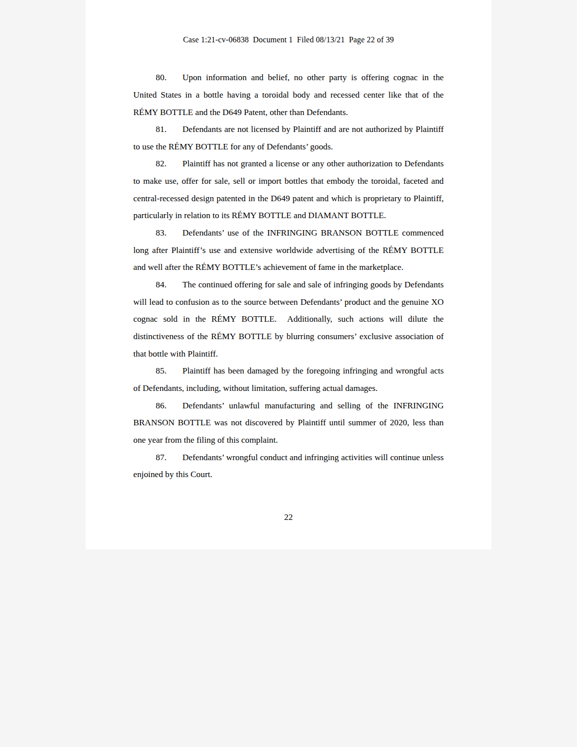Case 1:21-cv-06838 Document 1 Filed 08/13/21 Page 22 of 39
Upon information and belief, no other party is offering cognac in the United States in a bottle having a toroidal body and recessed center like that of the RÉMY BOTTLE and the D649 Patent, other than Defendants.
Defendants are not licensed by Plaintiff and are not authorized by Plaintiff to use the RÉMY BOTTLE for any of Defendants’ goods.
Plaintiff has not granted a license or any other authorization to Defendants to make use, offer for sale, sell or import bottles that embody the toroidal, faceted and central-recessed design patented in the D649 patent and which is proprietary to Plaintiff, particularly in relation to its RÉMY BOTTLE and DIAMANT BOTTLE.
Defendants’ use of the INFRINGING BRANSON BOTTLE commenced long after Plaintiff’s use and extensive worldwide advertising of the RÉMY BOTTLE and well after the RÉMY BOTTLE’s achievement of fame in the marketplace.
The continued offering for sale and sale of infringing goods by Defendants will lead to confusion as to the source between Defendants’ product and the genuine XO cognac sold in the RÉMY BOTTLE. Additionally, such actions will dilute the distinctiveness of the RÉMY BOTTLE by blurring consumers’ exclusive association of that bottle with Plaintiff.
Plaintiff has been damaged by the foregoing infringing and wrongful acts of Defendants, including, without limitation, suffering actual damages.
Defendants’ unlawful manufacturing and selling of the INFRINGING BRANSON BOTTLE was not discovered by Plaintiff until summer of 2020, less than one year from the filing of this complaint.
Defendants’ wrongful conduct and infringing activities will continue unless enjoined by this Court.
22